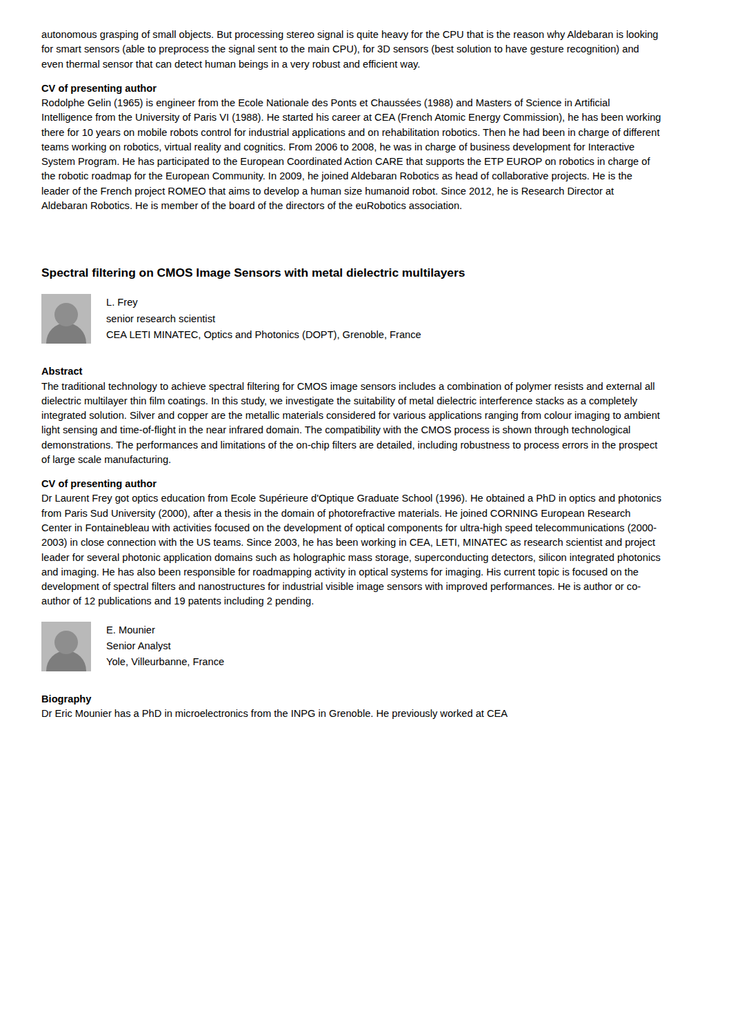autonomous grasping of small objects. But processing stereo signal is quite heavy for the CPU that is the reason why Aldebaran is looking for smart sensors (able to preprocess the signal sent to the main CPU), for 3D sensors (best solution to have gesture recognition) and even thermal sensor that can detect human beings in a very robust and efficient way.
CV of presenting author
Rodolphe Gelin (1965) is engineer from the Ecole Nationale des Ponts et Chaussées (1988) and Masters of Science in Artificial Intelligence from the University of Paris VI (1988). He started his career at CEA (French Atomic Energy Commission), he has been working there for 10 years on mobile robots control for industrial applications and on rehabilitation robotics. Then he had been in charge of different teams working on robotics, virtual reality and cognitics. From 2006 to 2008, he was in charge of business development for Interactive System Program. He has participated to the European Coordinated Action CARE that supports the ETP EUROP on robotics in charge of the robotic roadmap for the European Community. In 2009, he joined Aldebaran Robotics as head of collaborative projects. He is the leader of the French project ROMEO that aims to develop a human size humanoid robot. Since 2012, he is Research Director at Aldebaran Robotics. He is member of the board of the directors of the euRobotics association.
Spectral filtering on CMOS Image Sensors with metal dielectric multilayers
L. Frey
senior research scientist
CEA LETI MINATEC, Optics and Photonics (DOPT), Grenoble, France
Abstract
The traditional technology to achieve spectral filtering for CMOS image sensors includes a combination of polymer resists and external all dielectric multilayer thin film coatings. In this study, we investigate the suitability of metal dielectric interference stacks as a completely integrated solution. Silver and copper are the metallic materials considered for various applications ranging from colour imaging to ambient light sensing and time-of-flight in the near infrared domain. The compatibility with the CMOS process is shown through technological demonstrations. The performances and limitations of the on-chip filters are detailed, including robustness to process errors in the prospect of large scale manufacturing.
CV of presenting author
Dr Laurent Frey got optics education from Ecole Supérieure d'Optique Graduate School (1996). He obtained a PhD in optics and photonics from Paris Sud University (2000), after a thesis in the domain of photorefractive materials. He joined CORNING European Research Center in Fontainebleau with activities focused on the development of optical components for ultra-high speed telecommunications (2000-2003) in close connection with the US teams. Since 2003, he has been working in CEA, LETI, MINATEC as research scientist and project leader for several photonic application domains such as holographic mass storage, superconducting detectors, silicon integrated photonics and imaging. He has also been responsible for roadmapping activity in optical systems for imaging. His current topic is focused on the development of spectral filters and nanostructures for industrial visible image sensors with improved performances. He is author or co-author of 12 publications and 19 patents including 2 pending.
E. Mounier
Senior Analyst
Yole, Villeurbanne, France
Biography
Dr Eric Mounier has a PhD in microelectronics from the INPG in Grenoble. He previously worked at CEA